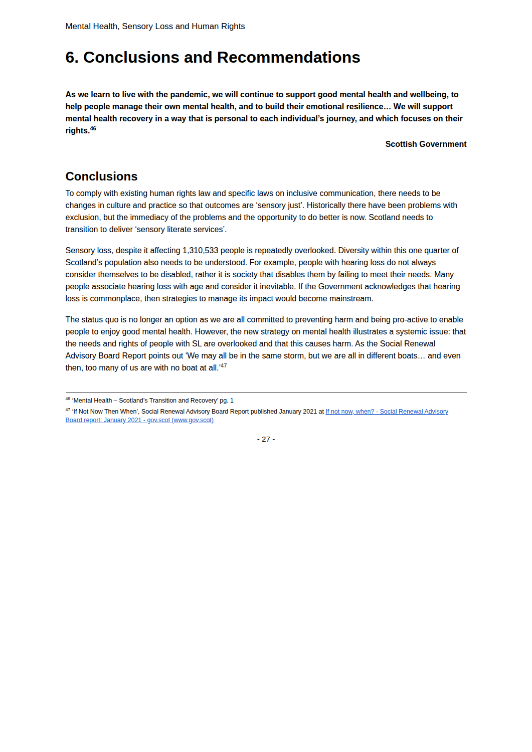Mental Health, Sensory Loss and Human Rights
6. Conclusions and Recommendations
As we learn to live with the pandemic, we will continue to support good mental health and wellbeing, to help people manage their own mental health, and to build their emotional resilience… We will support mental health recovery in a way that is personal to each individual’s journey, and which focuses on their rights.46
Scottish Government
Conclusions
To comply with existing human rights law and specific laws on inclusive communication, there needs to be changes in culture and practice so that outcomes are ‘sensory just’. Historically there have been problems with exclusion, but the immediacy of the problems and the opportunity to do better is now. Scotland needs to transition to deliver ‘sensory literate services’.
Sensory loss, despite it affecting 1,310,533 people is repeatedly overlooked. Diversity within this one quarter of Scotland’s population also needs to be understood. For example, people with hearing loss do not always consider themselves to be disabled, rather it is society that disables them by failing to meet their needs. Many people associate hearing loss with age and consider it inevitable. If the Government acknowledges that hearing loss is commonplace, then strategies to manage its impact would become mainstream.
The status quo is no longer an option as we are all committed to preventing harm and being pro-active to enable people to enjoy good mental health. However, the new strategy on mental health illustrates a systemic issue: that the needs and rights of people with SL are overlooked and that this causes harm. As the Social Renewal Advisory Board Report points out ‘We may all be in the same storm, but we are all in different boats… and even then, too many of us are with no boat at all.’47
46 ‘Mental Health – Scotland’s Transition and Recovery’ pg. 1
47 ‘If Not Now Then When’, Social Renewal Advisory Board Report published January 2021 at If not now, when? - Social Renewal Advisory Board report: January 2021 - gov.scot (www.gov.scot)
- 27 -